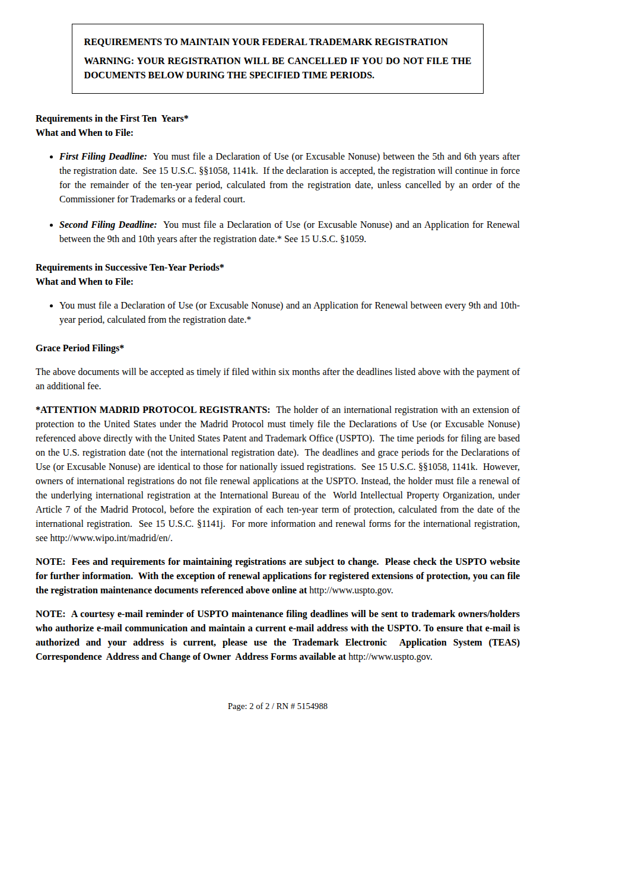REQUIREMENTS TO MAINTAIN YOUR FEDERAL TRADEMARK REGISTRATION
WARNING: YOUR REGISTRATION WILL BE CANCELLED IF YOU DO NOT FILE THE DOCUMENTS BELOW DURING THE SPECIFIED TIME PERIODS.
Requirements in the First Ten Years*
What and When to File:
First Filing Deadline: You must file a Declaration of Use (or Excusable Nonuse) between the 5th and 6th years after the registration date. See 15 U.S.C. §§1058, 1141k. If the declaration is accepted, the registration will continue in force for the remainder of the ten-year period, calculated from the registration date, unless cancelled by an order of the Commissioner for Trademarks or a federal court.
Second Filing Deadline: You must file a Declaration of Use (or Excusable Nonuse) and an Application for Renewal between the 9th and 10th years after the registration date.* See 15 U.S.C. §1059.
Requirements in Successive Ten-Year Periods*
What and When to File:
You must file a Declaration of Use (or Excusable Nonuse) and an Application for Renewal between every 9th and 10th-year period, calculated from the registration date.*
Grace Period Filings*
The above documents will be accepted as timely if filed within six months after the deadlines listed above with the payment of an additional fee.
*ATTENTION MADRID PROTOCOL REGISTRANTS: The holder of an international registration with an extension of protection to the United States under the Madrid Protocol must timely file the Declarations of Use (or Excusable Nonuse) referenced above directly with the United States Patent and Trademark Office (USPTO). The time periods for filing are based on the U.S. registration date (not the international registration date). The deadlines and grace periods for the Declarations of Use (or Excusable Nonuse) are identical to those for nationally issued registrations. See 15 U.S.C. §§1058, 1141k. However, owners of international registrations do not file renewal applications at the USPTO. Instead, the holder must file a renewal of the underlying international registration at the International Bureau of the World Intellectual Property Organization, under Article 7 of the Madrid Protocol, before the expiration of each ten-year term of protection, calculated from the date of the international registration. See 15 U.S.C. §1141j. For more information and renewal forms for the international registration, see http://www.wipo.int/madrid/en/.
NOTE: Fees and requirements for maintaining registrations are subject to change. Please check the USPTO website for further information. With the exception of renewal applications for registered extensions of protection, you can file the registration maintenance documents referenced above online at http://www.uspto.gov.
NOTE: A courtesy e-mail reminder of USPTO maintenance filing deadlines will be sent to trademark owners/holders who authorize e-mail communication and maintain a current e-mail address with the USPTO. To ensure that e-mail is authorized and your address is current, please use the Trademark Electronic Application System (TEAS) Correspondence Address and Change of Owner Address Forms available at http://www.uspto.gov.
Page: 2 of 2 / RN # 5154988